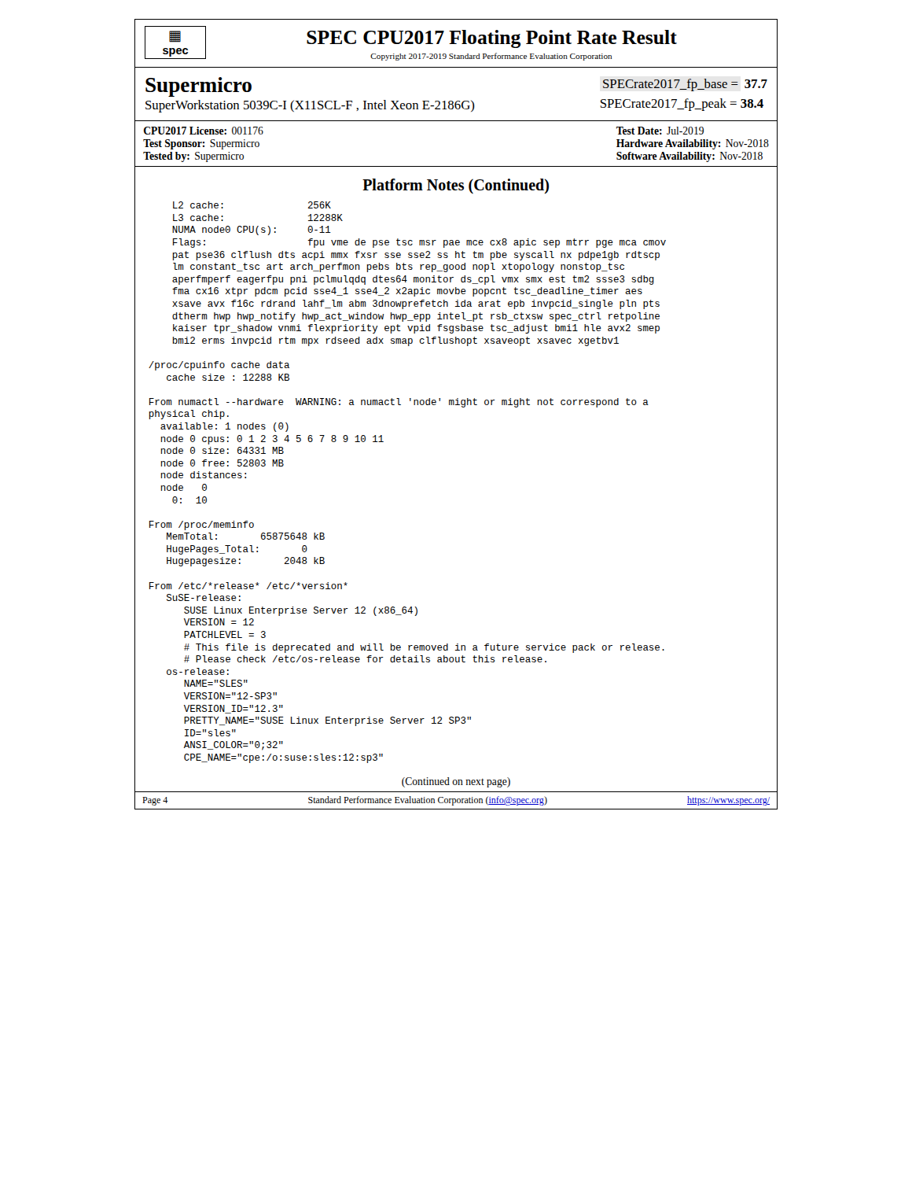▦
spec
SPEC CPU2017 Floating Point Rate Result
Copyright 2017-2019 Standard Performance Evaluation Corporation
Supermicro
SuperWorkstation 5039C-I (X11SCL-F , Intel Xeon E-2186G)
SPECrate2017_fp_base = 37.7
SPECrate2017_fp_peak = 38.4
CPU2017 License: 001176
Test Sponsor: Supermicro
Tested by: Supermicro
Test Date: Jul-2019
Hardware Availability: Nov-2018
Software Availability: Nov-2018
Platform Notes (Continued)
     L2 cache:              256K
     L3 cache:              12288K
     NUMA node0 CPU(s):     0-11
     Flags:                 fpu vme de pse tsc msr pae mce cx8 apic sep mtrr pge mca cmov
     pat pse36 clflush dts acpi mmx fxsr sse sse2 ss ht tm pbe syscall nx pdpe1gb rdtscp
     lm constant_tsc art arch_perfmon pebs bts rep_good nopl xtopology nonstop_tsc
     aperfmperf eagerfpu pni pclmulqdq dtes64 monitor ds_cpl vmx smx est tm2 ssse3 sdbg
     fma cx16 xtpr pdcm pcid sse4_1 sse4_2 x2apic movbe popcnt tsc_deadline_timer aes
     xsave avx f16c rdrand lahf_lm abm 3dnowprefetch ida arat epb invpcid_single pln pts
     dtherm hwp hwp_notify hwp_act_window hwp_epp intel_pt rsb_ctxsw spec_ctrl retpoline
     kaiser tpr_shadow vnmi flexpriority ept vpid fsgsbase tsc_adjust bmi1 hle avx2 smep
     bmi2 erms invpcid rtm mpx rdseed adx smap clflushopt xsaveopt xsavec xgetbv1

 /proc/cpuinfo cache data
    cache size : 12288 KB

 From numactl --hardware  WARNING: a numactl 'node' might or might not correspond to a
 physical chip.
   available: 1 nodes (0)
   node 0 cpus: 0 1 2 3 4 5 6 7 8 9 10 11
   node 0 size: 64331 MB
   node 0 free: 52803 MB
   node distances:
   node   0
     0:  10

 From /proc/meminfo
    MemTotal:       65875648 kB
    HugePages_Total:       0
    Hugepagesize:       2048 kB

 From /etc/*release* /etc/*version*
    SuSE-release:
       SUSE Linux Enterprise Server 12 (x86_64)
       VERSION = 12
       PATCHLEVEL = 3
       # This file is deprecated and will be removed in a future service pack or release.
       # Please check /etc/os-release for details about this release.
    os-release:
       NAME="SLES"
       VERSION="12-SP3"
       VERSION_ID="12.3"
       PRETTY_NAME="SUSE Linux Enterprise Server 12 SP3"
       ID="sles"
       ANSI_COLOR="0;32"
       CPE_NAME="cpe:/o:suse:sles:12:sp3"
(Continued on next page)
Page 4
Standard Performance Evaluation Corporation (info@spec.org)
https://www.spec.org/